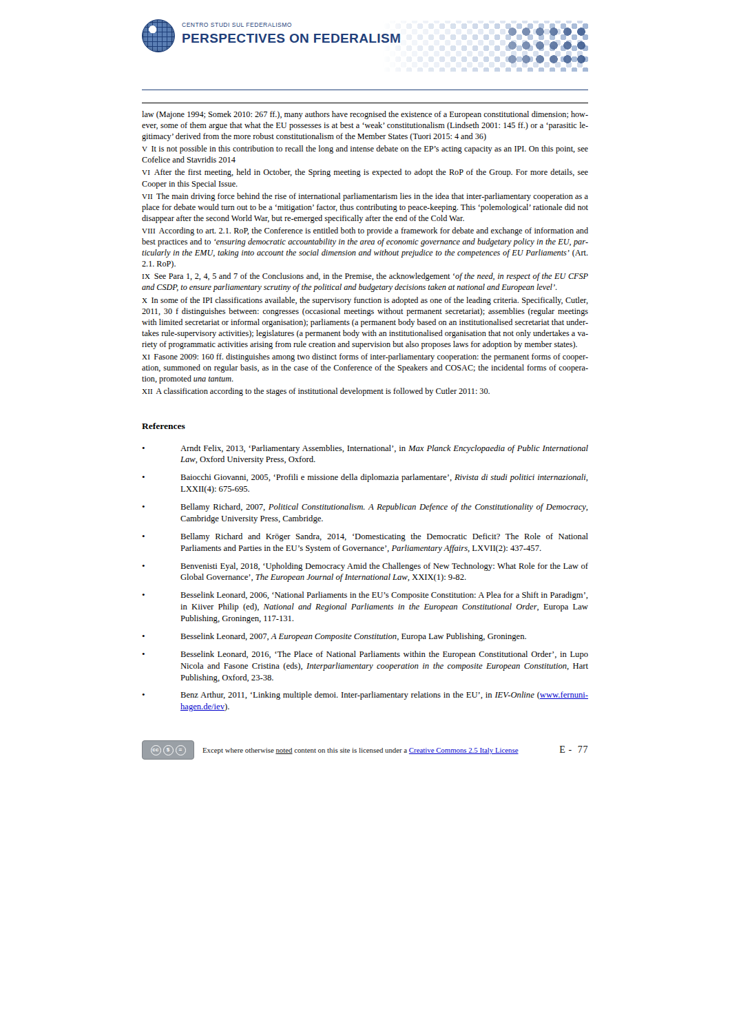Centro Studi sul Federalismo
PERSPECTIVES ON FEDERALISM
law (Majone 1994; Somek 2010: 267 ff.), many authors have recognised the existence of a European constitutional dimension; however, some of them argue that what the EU possesses is at best a ‘weak’ constitutionalism (Lindseth 2001: 145 ff.) or a ‘parasitic legitimacy’ derived from the more robust constitutionalism of the Member States (Tuori 2015: 4 and 36)
V It is not possible in this contribution to recall the long and intense debate on the EP’s acting capacity as an IPI. On this point, see Cofelice and Stavridis 2014
VI After the first meeting, held in October, the Spring meeting is expected to adopt the RoP of the Group. For more details, see Cooper in this Special Issue.
VII The main driving force behind the rise of international parliamentarism lies in the idea that inter-parliamentary cooperation as a place for debate would turn out to be a ‘mitigation’ factor, thus contributing to peace-keeping. This ‘polemological’ rationale did not disappear after the second World War, but re-emerged specifically after the end of the Cold War.
VIII According to art. 2.1. RoP, the Conference is entitled both to provide a framework for debate and exchange of information and best practices and to ‘ensuring democratic accountability in the area of economic governance and budgetary policy in the EU, particularly in the EMU, taking into account the social dimension and without prejudice to the competences of EU Parliaments’ (Art. 2.1. RoP).
IX See Para 1, 2, 4, 5 and 7 of the Conclusions and, in the Premise, the acknowledgement ‘of the need, in respect of the EU CFSP and CSDP, to ensure parliamentary scrutiny of the political and budgetary decisions taken at national and European level’.
X In some of the IPI classifications available, the supervisory function is adopted as one of the leading criteria. Specifically, Cutler, 2011, 30 f distinguishes between: congresses (occasional meetings without permanent secretariat); assemblies (regular meetings with limited secretariat or informal organisation); parliaments (a permanent body based on an institutionalised secretariat that undertakes rule-supervisory activities); legislatures (a permanent body with an institutionalised organisation that not only undertakes a variety of programmatic activities arising from rule creation and supervision but also proposes laws for adoption by member states).
XI Fasone 2009: 160 ff. distinguishes among two distinct forms of inter-parliamentary cooperation: the permanent forms of cooperation, summoned on regular basis, as in the case of the Conference of the Speakers and COSAC; the incidental forms of cooperation, promoted una tantum.
XII A classification according to the stages of institutional development is followed by Cutler 2011: 30.
References
Arndt Felix, 2013, ‘Parliamentary Assemblies, International’, in Max Planck Encyclopaedia of Public International Law, Oxford University Press, Oxford.
Baiocchi Giovanni, 2005, ‘Profili e missione della diplomazia parlamentare’, Rivista di studi politici internazionali, LXXII(4): 675-695.
Bellamy Richard, 2007, Political Constitutionalism. A Republican Defence of the Constitutionality of Democracy, Cambridge University Press, Cambridge.
Bellamy Richard and Kröger Sandra, 2014, ‘Domesticating the Democratic Deficit? The Role of National Parliaments and Parties in the EU’s System of Governance’, Parliamentary Affairs, LXVII(2): 437-457.
Benvenisti Eyal, 2018, ‘Upholding Democracy Amid the Challenges of New Technology: What Role for the Law of Global Governance’, The European Journal of International Law, XXIX(1): 9-82.
Besselink Leonard, 2006, ‘National Parliaments in the EU’s Composite Constitution: A Plea for a Shift in Paradigm’, in Kiiver Philip (ed), National and Regional Parliaments in the European Constitutional Order, Europa Law Publishing, Groningen, 117-131.
Besselink Leonard, 2007, A European Composite Constitution, Europa Law Publishing, Groningen.
Besselink Leonard, 2016, ‘The Place of National Parliaments within the European Constitutional Order’, in Lupo Nicola and Fasone Cristina (eds), Interparliamentary cooperation in the composite European Constitution, Hart Publishing, Oxford, 23-38.
Benz Arthur, 2011, ‘Linking multiple demoi. Inter-parliamentary relations in the EU’, in IEV-Online (www.fernuni-hagen.de/iev).
cc$=
Except where otherwise noted content on this site is licensed under a Creative Commons 2.5 Italy License
E - 77